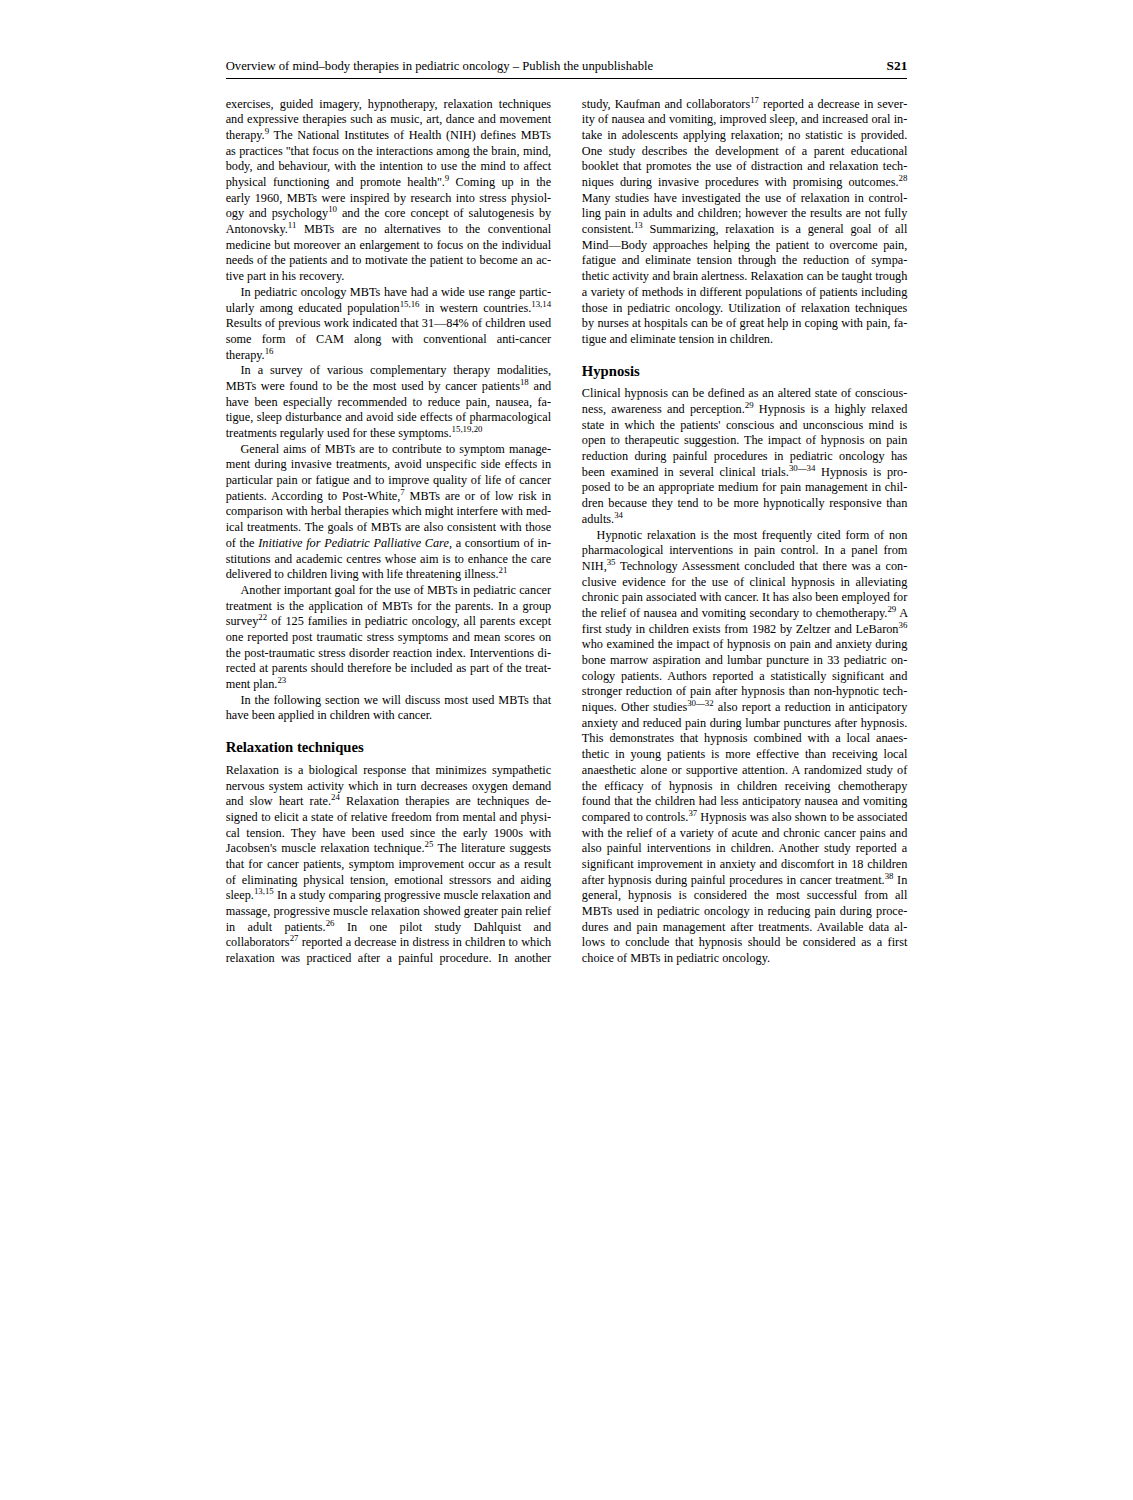Overview of mind–body therapies in pediatric oncology – Publish the unpublishable S21
exercises, guided imagery, hypnotherapy, relaxation techniques and expressive therapies such as music, art, dance and movement therapy.9 The National Institutes of Health (NIH) defines MBTs as practices ''that focus on the interactions among the brain, mind, body, and behaviour, with the intention to use the mind to affect physical functioning and promote health''.9 Coming up in the early 1960, MBTs were inspired by research into stress physiology and psychology10 and the core concept of salutogenesis by Antonovsky.11 MBTs are no alternatives to the conventional medicine but moreover an enlargement to focus on the individual needs of the patients and to motivate the patient to become an active part in his recovery.
In pediatric oncology MBTs have had a wide use range particularly among educated population15,16 in western countries.13,14 Results of previous work indicated that 31—84% of children used some form of CAM along with conventional anti-cancer therapy.16
In a survey of various complementary therapy modalities, MBTs were found to be the most used by cancer patients18 and have been especially recommended to reduce pain, nausea, fatigue, sleep disturbance and avoid side effects of pharmacological treatments regularly used for these symptoms.15,19,20
General aims of MBTs are to contribute to symptom management during invasive treatments, avoid unspecific side effects in particular pain or fatigue and to improve quality of life of cancer patients. According to Post-White,7 MBTs are or of low risk in comparison with herbal therapies which might interfere with medical treatments. The goals of MBTs are also consistent with those of the Initiative for Pediatric Palliative Care, a consortium of institutions and academic centres whose aim is to enhance the care delivered to children living with life threatening illness.21
Another important goal for the use of MBTs in pediatric cancer treatment is the application of MBTs for the parents. In a group survey22 of 125 families in pediatric oncology, all parents except one reported post traumatic stress symptoms and mean scores on the post-traumatic stress disorder reaction index. Interventions directed at parents should therefore be included as part of the treatment plan.23
In the following section we will discuss most used MBTs that have been applied in children with cancer.
Relaxation techniques
Relaxation is a biological response that minimizes sympathetic nervous system activity which in turn decreases oxygen demand and slow heart rate.24 Relaxation therapies are techniques designed to elicit a state of relative freedom from mental and physical tension. They have been used since the early 1900s with Jacobsen's muscle relaxation technique.25 The literature suggests that for cancer patients, symptom improvement occur as a result of eliminating physical tension, emotional stressors and aiding sleep.13,15 In a study comparing progressive muscle relaxation and massage, progressive muscle relaxation showed greater pain relief in adult patients.26 In one pilot study Dahlquist and collaborators27 reported a decrease in distress in children to which relaxation was practiced after a painful procedure. In another study, Kaufman and collaborators17 reported a decrease in severity of nausea and vomiting, improved sleep, and increased oral intake in adolescents applying relaxation; no statistic is provided. One study describes the development of a parent educational booklet that promotes the use of distraction and relaxation techniques during invasive procedures with promising outcomes.28 Many studies have investigated the use of relaxation in controlling pain in adults and children; however the results are not fully consistent.13 Summarizing, relaxation is a general goal of all Mind—Body approaches helping the patient to overcome pain, fatigue and eliminate tension through the reduction of sympathetic activity and brain alertness. Relaxation can be taught trough a variety of methods in different populations of patients including those in pediatric oncology. Utilization of relaxation techniques by nurses at hospitals can be of great help in coping with pain, fatigue and eliminate tension in children.
Hypnosis
Clinical hypnosis can be defined as an altered state of consciousness, awareness and perception.29 Hypnosis is a highly relaxed state in which the patients' conscious and unconscious mind is open to therapeutic suggestion. The impact of hypnosis on pain reduction during painful procedures in pediatric oncology has been examined in several clinical trials.30—34 Hypnosis is proposed to be an appropriate medium for pain management in children because they tend to be more hypnotically responsive than adults.34
Hypnotic relaxation is the most frequently cited form of non pharmacological interventions in pain control. In a panel from NIH,35 Technology Assessment concluded that there was a conclusive evidence for the use of clinical hypnosis in alleviating chronic pain associated with cancer. It has also been employed for the relief of nausea and vomiting secondary to chemotherapy.29 A first study in children exists from 1982 by Zeltzer and LeBaron36 who examined the impact of hypnosis on pain and anxiety during bone marrow aspiration and lumbar puncture in 33 pediatric oncology patients. Authors reported a statistically significant and stronger reduction of pain after hypnosis than non-hypnotic techniques. Other studies30—32 also report a reduction in anticipatory anxiety and reduced pain during lumbar punctures after hypnosis. This demonstrates that hypnosis combined with a local anaesthetic in young patients is more effective than receiving local anaesthetic alone or supportive attention. A randomized study of the efficacy of hypnosis in children receiving chemotherapy found that the children had less anticipatory nausea and vomiting compared to controls.37 Hypnosis was also shown to be associated with the relief of a variety of acute and chronic cancer pains and also painful interventions in children. Another study reported a significant improvement in anxiety and discomfort in 18 children after hypnosis during painful procedures in cancer treatment.38 In general, hypnosis is considered the most successful from all MBTs used in pediatric oncology in reducing pain during procedures and pain management after treatments. Available data allows to conclude that hypnosis should be considered as a first choice of MBTs in pediatric oncology.